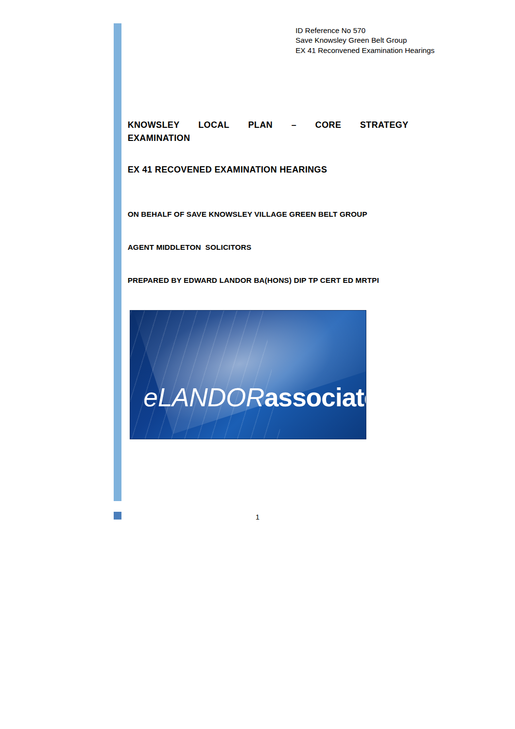ID Reference No 570
Save Knowsley Green Belt Group
EX 41 Reconvened Examination Hearings
KNOWSLEY LOCAL PLAN–CORE STRATEGY EXAMINATION
EX 41 RECOVENED EXAMINATION HEARINGS
ON BEHALF OF SAVE KNOWSLEY VILLAGE GREEN BELT GROUP
AGENT MIDDLETON SOLICITORS
PREPARED BY EDWARD LANDOR BA(HONS) DIP TP CERT ED MRTPI
eLANDOR associates
1